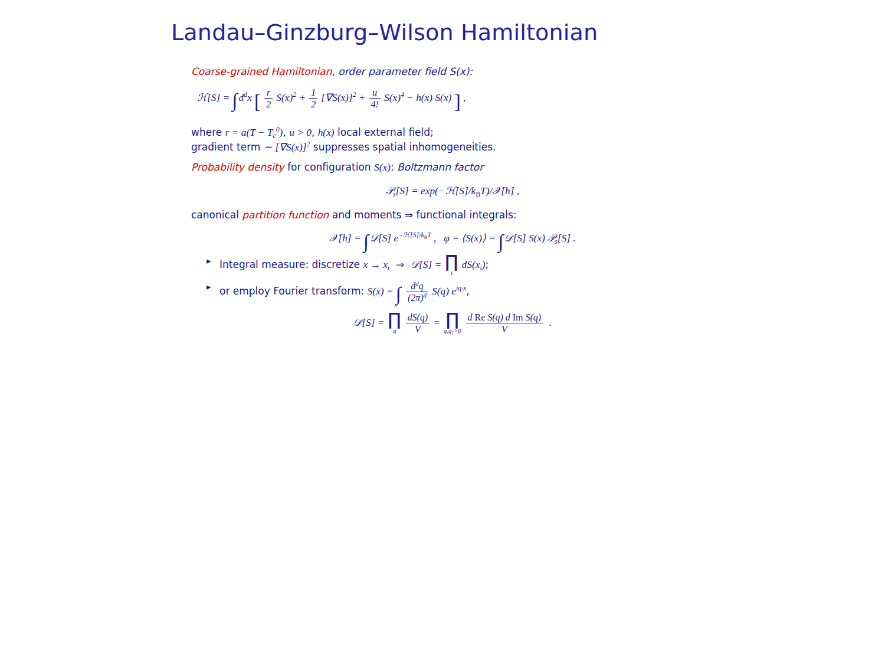Landau–Ginzburg–Wilson Hamiltonian
Coarse-grained Hamiltonian, order parameter field S(x):
ℋ[S] = ∫ddx [ r 2 S(x)2 + 12 [∇S(x)]2 + u 4! S(x)4 − h(x) S(x) ] ,
where r = a(T − Tc0), u > 0, h(x) local external field;
gradient term ∼ [∇S(x)]2 suppresses spatial inhomogeneities.
Probability density for configuration S(x): Boltzmann factor
𝒫s[S] = exp(−ℋ[S]/kBT)/𝒳[h] ,
canonical partition function and moments ⇒ functional integrals:
𝒳[h] = ∫𝒟[S] e−ℋ[S]/kBT , φ = ⟨S(x)⟩ = ∫𝒟[S] S(x) 𝒫s[S] .
Integral measure: discretize x → xi ⇒ 𝒟[S] = ∏i dS(xi);
or employ Fourier transform: S(x) = ∫ ddq(2π)d S(q) eiq·x,
𝒟[S] = ∏q dS(q) V = ∏q,q1>0 d Re S(q) d Im S(q) V .